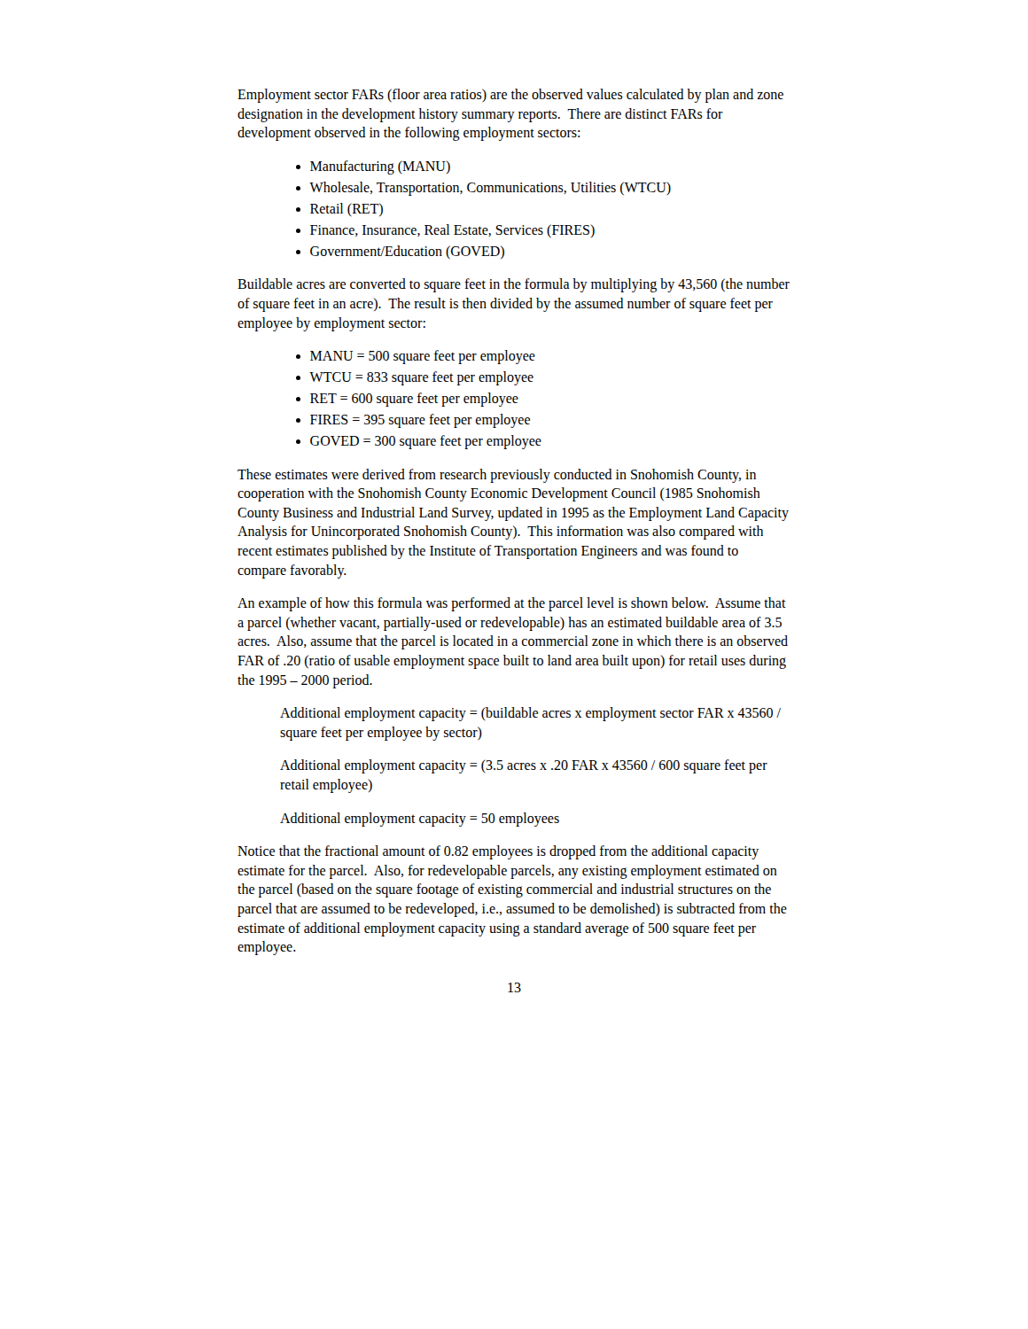Employment sector FARs (floor area ratios) are the observed values calculated by plan and zone designation in the development history summary reports. There are distinct FARs for development observed in the following employment sectors:
Manufacturing (MANU)
Wholesale, Transportation, Communications, Utilities (WTCU)
Retail (RET)
Finance, Insurance, Real Estate, Services (FIRES)
Government/Education (GOVED)
Buildable acres are converted to square feet in the formula by multiplying by 43,560 (the number of square feet in an acre). The result is then divided by the assumed number of square feet per employee by employment sector:
MANU = 500 square feet per employee
WTCU = 833 square feet per employee
RET = 600 square feet per employee
FIRES = 395 square feet per employee
GOVED = 300 square feet per employee
These estimates were derived from research previously conducted in Snohomish County, in cooperation with the Snohomish County Economic Development Council (1985 Snohomish County Business and Industrial Land Survey, updated in 1995 as the Employment Land Capacity Analysis for Unincorporated Snohomish County). This information was also compared with recent estimates published by the Institute of Transportation Engineers and was found to compare favorably.
An example of how this formula was performed at the parcel level is shown below. Assume that a parcel (whether vacant, partially-used or redevelopable) has an estimated buildable area of 3.5 acres. Also, assume that the parcel is located in a commercial zone in which there is an observed FAR of .20 (ratio of usable employment space built to land area built upon) for retail uses during the 1995 – 2000 period.
Additional employment capacity = (buildable acres x employment sector FAR x 43560 / square feet per employee by sector)
Additional employment capacity = (3.5 acres x .20 FAR x 43560 / 600 square feet per retail employee)
Additional employment capacity = 50 employees
Notice that the fractional amount of 0.82 employees is dropped from the additional capacity estimate for the parcel. Also, for redevelopable parcels, any existing employment estimated on the parcel (based on the square footage of existing commercial and industrial structures on the parcel that are assumed to be redeveloped, i.e., assumed to be demolished) is subtracted from the estimate of additional employment capacity using a standard average of 500 square feet per employee.
13